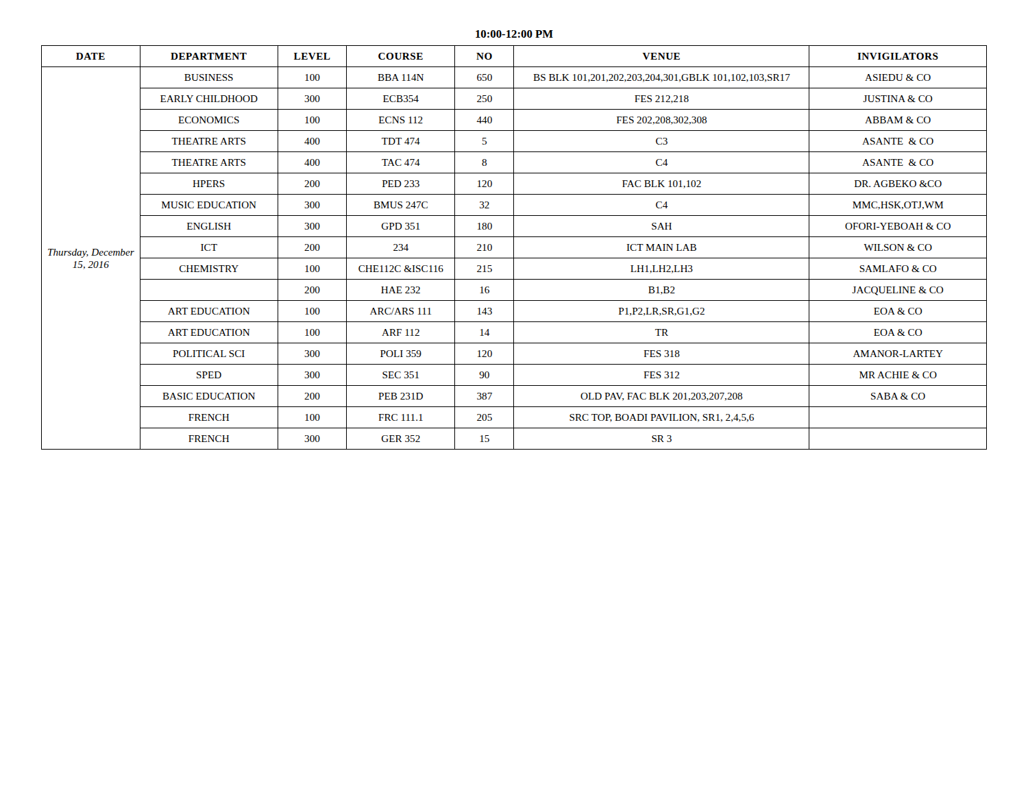10:00-12:00 PM
| DATE | DEPARTMENT | LEVEL | COURSE | NO | VENUE | INVIGILATORS |
| --- | --- | --- | --- | --- | --- | --- |
| Thursday, December 15, 2016 | BUSINESS | 100 | BBA 114N | 650 | BS BLK 101,201,202,203,204,301,GBLK 101,102,103,SR17 | ASIEDU & CO |
| EARLY CHILDHOOD | 300 | ECB354 | 250 | FES 212,218 | JUSTINA & CO |
| ECONOMICS | 100 | ECNS 112 | 440 | FES 202,208,302,308 | ABBAM & CO |
| THEATRE ARTS | 400 | TDT 474 | 5 | C3 | ASANTE & CO |
| THEATRE ARTS | 400 | TAC 474 | 8 | C4 | ASANTE & CO |
| HPERS | 200 | PED 233 | 120 | FAC BLK 101,102 | DR. AGBEKO &CO |
| MUSIC EDUCATION | 300 | BMUS 247C | 32 | C4 | MMC,HSK,OTJ,WM |
| ENGLISH | 300 | GPD 351 | 180 | SAH | OFORI-YEBOAH & CO |
| ICT | 200 | 234 | 210 | ICT MAIN LAB | WILSON & CO |
| CHEMISTRY | 100 | CHE112C &ISC116 | 215 | LH1,LH2,LH3 | SAMLAFO & CO |
| | 200 | HAE 232 | 16 | B1,B2 | JACQUELINE & CO |
| ART EDUCATION | 100 | ARC/ARS 111 | 143 | P1,P2,LR,SR,G1,G2 | EOA & CO |
| ART EDUCATION | 100 | ARF 112 | 14 | TR | EOA & CO |
| POLITICAL SCI | 300 | POLI 359 | 120 | FES 318 | AMANOR-LARTEY |
| SPED | 300 | SEC 351 | 90 | FES 312 | MR ACHIE & CO |
| BASIC EDUCATION | 200 | PEB 231D | 387 | OLD PAV, FAC BLK 201,203,207,208 | SABA & CO |
| FRENCH | 100 | FRC 111.1 | 205 | SRC TOP, BOADI PAVILION, SR1, 2,4,5,6 | |
| FRENCH | 300 | GER 352 | 15 | SR 3 | |